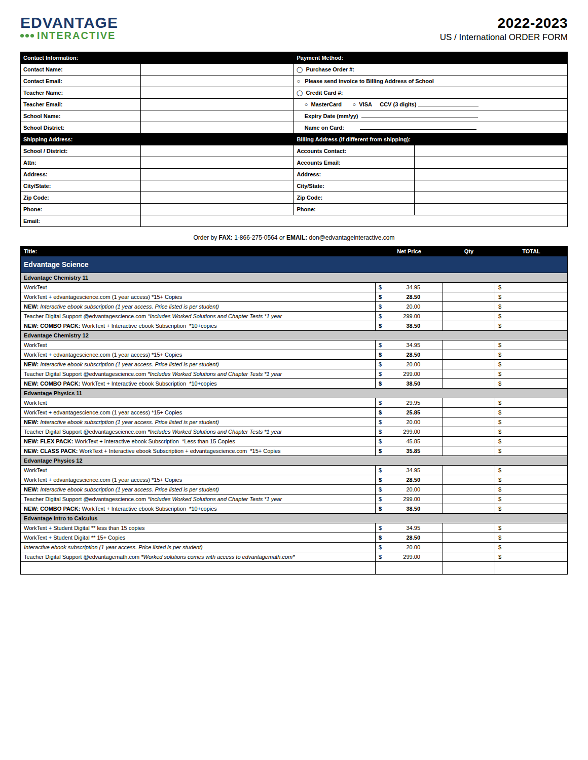EDVANTAGE
INTERACTIVE
2022-2023
US / International ORDER FORM
| Contact Information: | Payment Method: |
| Contact Name: | | ◯ Purchase Order #: |
| Contact Email: | | ○ Please send invoice to Billing Address of School |
| Teacher Name: | | ◯ Credit Card #: |
| Teacher Email: | | ○ MasterCard ○ VISA CCV (3 digits) |
| School Name: | | Expiry Date (mm/yy) |
| School District: | | Name on Card: |
| Shipping Address: | Billing Address (if different from shipping): |
| School / District: | | Accounts Contact: | |
| Attn: | | Accounts Email: | |
| Address: | | Address: | |
| City/State: | | City/State: | |
| Zip Code: | | Zip Code: | |
| Phone: | | Phone: | |
| Email: | |
Order by FAX: 1-866-275-0564 or EMAIL: don@edvantageinteractive.com
| Title: | Net Price | Qty | TOTAL |
| --- | --- | --- | --- |
| Edvantage Science |
| Edvantage Chemistry 11 |
| WorkText | $ 34.95 | | $ |
| WorkText + edvantagescience.com (1 year access) *15+ Copies | $ 28.50 | | $ |
| NEW: Interactive ebook subscription (1 year access. Price listed is per student) | $ 20.00 | | $ |
| Teacher Digital Support @edvantagescience.com *Includes Worked Solutions and Chapter Tests *1 year | $ 299.00 | | $ |
| NEW: COMBO PACK: WorkText + Interactive ebook Subscription *10+copies | $ 38.50 | | $ |
| Edvantage Chemistry 12 |
| WorkText | $ 34.95 | | $ |
| WorkText + edvantagescience.com (1 year access) *15+ Copies | $ 28.50 | | $ |
| NEW: Interactive ebook subscription (1 year access. Price listed is per student) | $ 20.00 | | $ |
| Teacher Digital Support @edvantagescience.com *Includes Worked Solutions and Chapter Tests *1 year | $ 299.00 | | $ |
| NEW: COMBO PACK: WorkText + Interactive ebook Subscription *10+copies | $ 38.50 | | $ |
| Edvantage Physics 11 |
| WorkText | $ 29.95 | | $ |
| WorkText + edvantagescience.com (1 year access) *15+ Copies | $ 25.85 | | $ |
| NEW: Interactive ebook subscription (1 year access. Price listed is per student) | $ 20.00 | | $ |
| Teacher Digital Support @edvantagescience.com *Includes Worked Solutions and Chapter Tests *1 year | $ 299.00 | | $ |
| NEW: FLEX PACK: WorkText + Interactive ebook Subscription *Less than 15 Copies | $ 45.85 | | $ |
| NEW: CLASS PACK: WorkText + Interactive ebook Subscription + edvantagescience.com *15+ Copies | $ 35.85 | | $ |
| Edvantage Physics 12 |
| WorkText | $ 34.95 | | $ |
| WorkText + edvantagescience.com (1 year access) *15+ Copies | $ 28.50 | | $ |
| NEW: Interactive ebook subscription (1 year access. Price listed is per student) | $ 20.00 | | $ |
| Teacher Digital Support @edvantagescience.com *Includes Worked Solutions and Chapter Tests *1 year | $ 299.00 | | $ |
| NEW: COMBO PACK: WorkText + Interactive ebook Subscription *10+copies | $ 38.50 | | $ |
| Edvantage Intro to Calculus |
| WorkText + Student Digital ** less than 15 copies | $ 34.95 | | $ |
| WorkText + Student Digital ** 15+ Copies | $ 28.50 | | $ |
| Interactive ebook subscription (1 year access. Price listed is per student) | $ 20.00 | | $ |
| Teacher Digital Support @edvantagemath.com *Worked solutions comes with access to edvantagemath.com* | $ 299.00 | | $ |